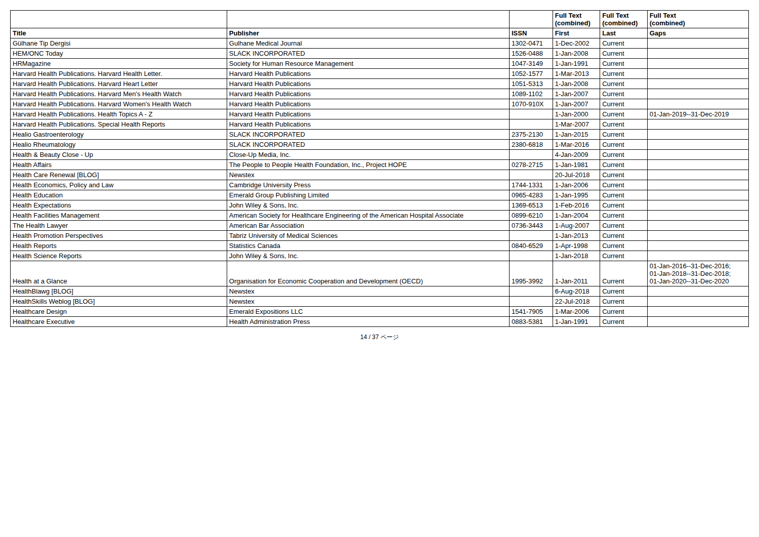| | | | Full Text (combined) | Full Text (combined) | Full Text (combined) |
| --- | --- | --- | --- | --- | --- |
| Title | Publisher | ISSN | First | Last | Gaps |
| Gülhane Tip Dergisi | Gulhane Medical Journal | 1302-0471 | 1-Dec-2002 | Current | |
| HEM/ONC Today | SLACK INCORPORATED | 1526-0488 | 1-Jan-2008 | Current | |
| HRMagazine | Society for Human Resource Management | 1047-3149 | 1-Jan-1991 | Current | |
| Harvard Health Publications. Harvard Health Letter. | Harvard Health Publications | 1052-1577 | 1-Mar-2013 | Current | |
| Harvard Health Publications. Harvard Heart Letter | Harvard Health Publications | 1051-5313 | 1-Jan-2008 | Current | |
| Harvard Health Publications. Harvard Men's Health Watch | Harvard Health Publications | 1089-1102 | 1-Jan-2007 | Current | |
| Harvard Health Publications. Harvard Women's Health Watch | Harvard Health Publications | 1070-910X | 1-Jan-2007 | Current | |
| Harvard Health Publications. Health Topics A - Z | Harvard Health Publications | | 1-Jan-2000 | Current | 01-Jan-2019--31-Dec-2019 |
| Harvard Health Publications. Special Health Reports | Harvard Health Publications | | 1-Mar-2007 | Current | |
| Healio Gastroenterology | SLACK INCORPORATED | 2375-2130 | 1-Jan-2015 | Current | |
| Healio Rheumatology | SLACK INCORPORATED | 2380-6818 | 1-Mar-2016 | Current | |
| Health & Beauty Close - Up | Close-Up Media, Inc. | | 4-Jan-2009 | Current | |
| Health Affairs | The People to People Health Foundation, Inc., Project HOPE | 0278-2715 | 1-Jan-1981 | Current | |
| Health Care Renewal [BLOG] | Newstex | | 20-Jul-2018 | Current | |
| Health Economics, Policy and Law | Cambridge University Press | 1744-1331 | 1-Jan-2006 | Current | |
| Health Education | Emerald Group Publishing Limited | 0965-4283 | 1-Jan-1995 | Current | |
| Health Expectations | John Wiley & Sons, Inc. | 1369-6513 | 1-Feb-2016 | Current | |
| Health Facilities Management | American Society for Healthcare Engineering of the American Hospital Associate | 0899-6210 | 1-Jan-2004 | Current | |
| The Health Lawyer | American Bar Association | 0736-3443 | 1-Aug-2007 | Current | |
| Health Promotion Perspectives | Tabriz University of Medical Sciences | | 1-Jan-2013 | Current | |
| Health Reports | Statistics Canada | 0840-6529 | 1-Apr-1998 | Current | |
| Health Science Reports | John Wiley & Sons, Inc. | | 1-Jan-2018 | Current | |
| Health at a Glance | Organisation for Economic Cooperation and Development (OECD) | 1995-3992 | 1-Jan-2011 | Current | 01-Jan-2016--31-Dec-2016; 01-Jan-2018--31-Dec-2018; 01-Jan-2020--31-Dec-2020 |
| HealthBlawg [BLOG] | Newstex | | 6-Aug-2018 | Current | |
| HealthSkills Weblog [BLOG] | Newstex | | 22-Jul-2018 | Current | |
| Healthcare Design | Emerald Expositions LLC | 1541-7905 | 1-Mar-2006 | Current | |
| Healthcare Executive | Health Administration Press | 0883-5381 | 1-Jan-1991 | Current | |
14 / 37 ページ